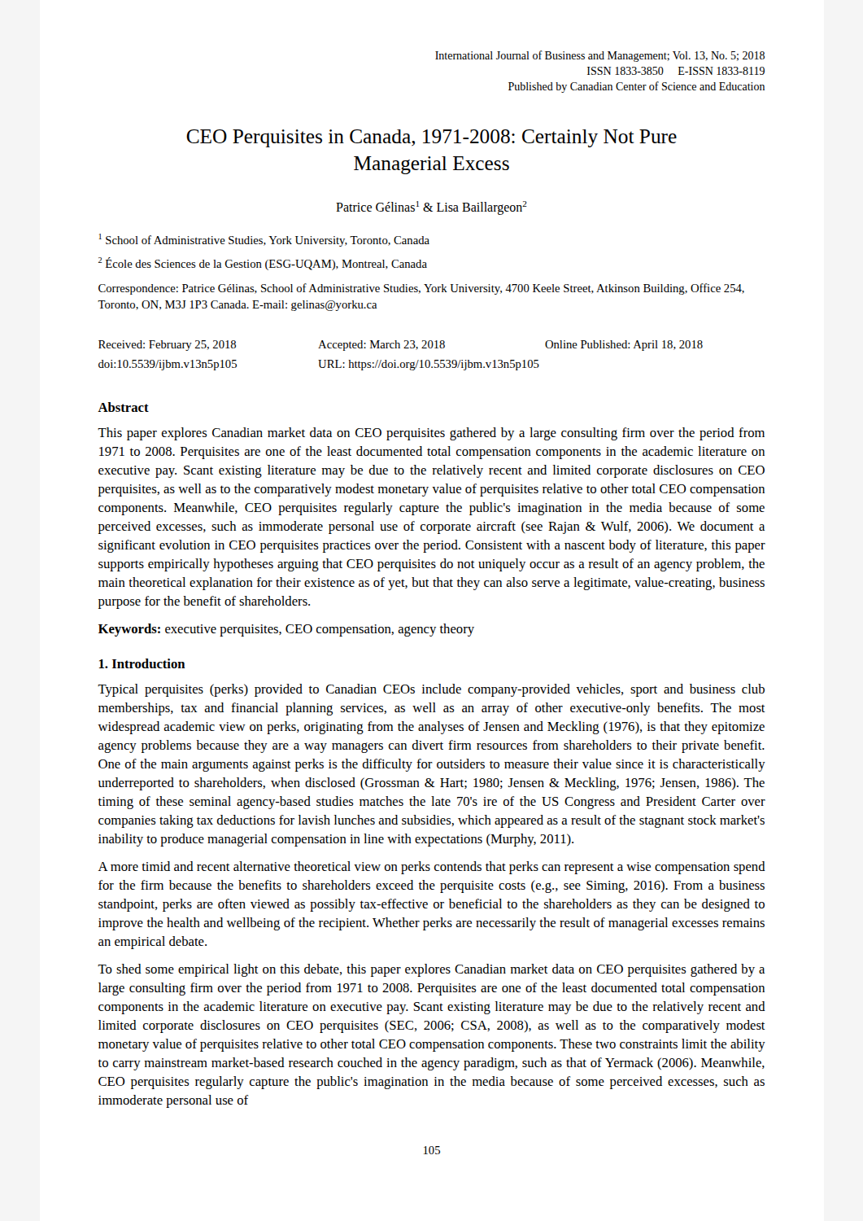International Journal of Business and Management; Vol. 13, No. 5; 2018
ISSN 1833-3850 E-ISSN 1833-8119
Published by Canadian Center of Science and Education
CEO Perquisites in Canada, 1971-2008: Certainly Not Pure
Managerial Excess
Patrice Gélinas1 & Lisa Baillargeon2
1 School of Administrative Studies, York University, Toronto, Canada
2 École des Sciences de la Gestion (ESG-UQAM), Montreal, Canada
Correspondence: Patrice Gélinas, School of Administrative Studies, York University, 4700 Keele Street, Atkinson Building, Office 254, Toronto, ON, M3J 1P3 Canada. E-mail: gelinas@yorku.ca
| Received: February 25, 2018 | Accepted: March 23, 2018 | Online Published: April 18, 2018 |
| doi:10.5539/ijbm.v13n5p105 | URL: https://doi.org/10.5539/ijbm.v13n5p105 |
Abstract
This paper explores Canadian market data on CEO perquisites gathered by a large consulting firm over the period from 1971 to 2008. Perquisites are one of the least documented total compensation components in the academic literature on executive pay. Scant existing literature may be due to the relatively recent and limited corporate disclosures on CEO perquisites, as well as to the comparatively modest monetary value of perquisites relative to other total CEO compensation components. Meanwhile, CEO perquisites regularly capture the public's imagination in the media because of some perceived excesses, such as immoderate personal use of corporate aircraft (see Rajan & Wulf, 2006). We document a significant evolution in CEO perquisites practices over the period. Consistent with a nascent body of literature, this paper supports empirically hypotheses arguing that CEO perquisites do not uniquely occur as a result of an agency problem, the main theoretical explanation for their existence as of yet, but that they can also serve a legitimate, value-creating, business purpose for the benefit of shareholders.
Keywords: executive perquisites, CEO compensation, agency theory
1. Introduction
Typical perquisites (perks) provided to Canadian CEOs include company-provided vehicles, sport and business club memberships, tax and financial planning services, as well as an array of other executive-only benefits. The most widespread academic view on perks, originating from the analyses of Jensen and Meckling (1976), is that they epitomize agency problems because they are a way managers can divert firm resources from shareholders to their private benefit. One of the main arguments against perks is the difficulty for outsiders to measure their value since it is characteristically underreported to shareholders, when disclosed (Grossman & Hart; 1980; Jensen & Meckling, 1976; Jensen, 1986). The timing of these seminal agency-based studies matches the late 70's ire of the US Congress and President Carter over companies taking tax deductions for lavish lunches and subsidies, which appeared as a result of the stagnant stock market's inability to produce managerial compensation in line with expectations (Murphy, 2011).
A more timid and recent alternative theoretical view on perks contends that perks can represent a wise compensation spend for the firm because the benefits to shareholders exceed the perquisite costs (e.g., see Siming, 2016). From a business standpoint, perks are often viewed as possibly tax-effective or beneficial to the shareholders as they can be designed to improve the health and wellbeing of the recipient. Whether perks are necessarily the result of managerial excesses remains an empirical debate.
To shed some empirical light on this debate, this paper explores Canadian market data on CEO perquisites gathered by a large consulting firm over the period from 1971 to 2008. Perquisites are one of the least documented total compensation components in the academic literature on executive pay. Scant existing literature may be due to the relatively recent and limited corporate disclosures on CEO perquisites (SEC, 2006; CSA, 2008), as well as to the comparatively modest monetary value of perquisites relative to other total CEO compensation components. These two constraints limit the ability to carry mainstream market-based research couched in the agency paradigm, such as that of Yermack (2006). Meanwhile, CEO perquisites regularly capture the public's imagination in the media because of some perceived excesses, such as immoderate personal use of
105